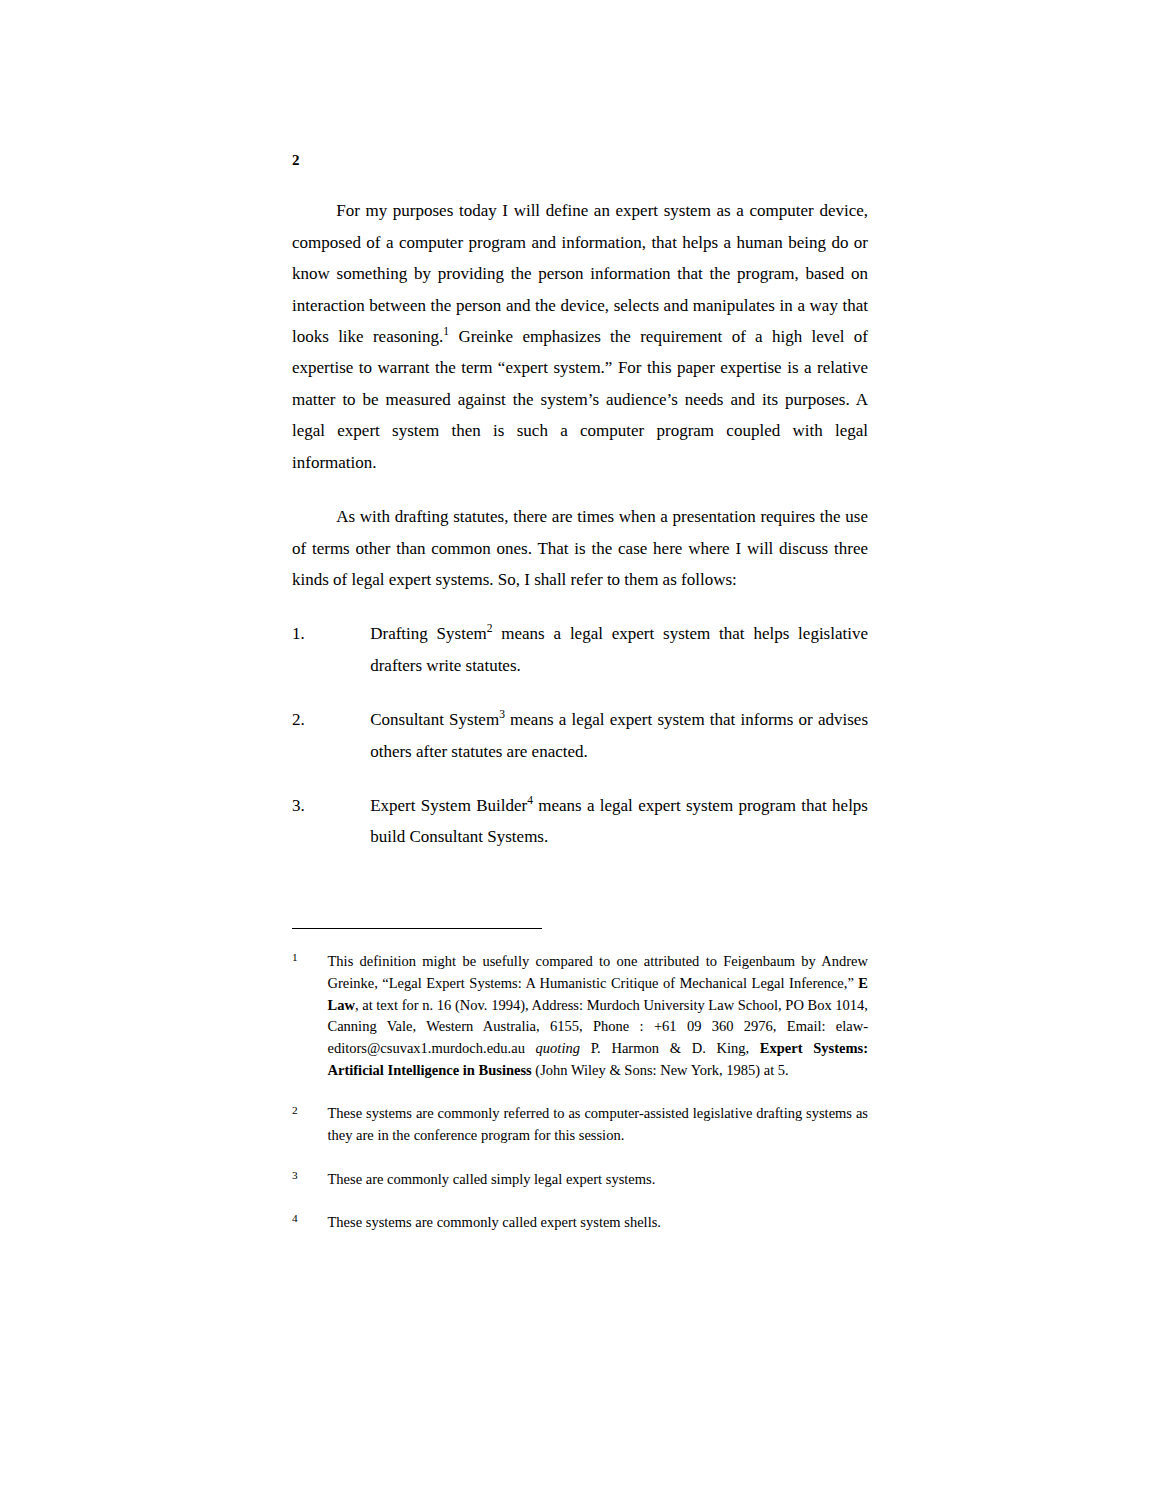2
For my purposes today I will define an expert system as a computer device, composed of a computer program and information, that helps a human being do or know something by providing the person information that the program, based on interaction between the person and the device, selects and manipulates in a way that looks like reasoning.1 Greinke emphasizes the requirement of a high level of expertise to warrant the term “expert system.” For this paper expertise is a relative matter to be measured against the system’s audience’s needs and its purposes. A legal expert system then is such a computer program coupled with legal information.
As with drafting statutes, there are times when a presentation requires the use of terms other than common ones. That is the case here where I will discuss three kinds of legal expert systems. So, I shall refer to them as follows:
1. Drafting System2 means a legal expert system that helps legislative drafters write statutes.
2. Consultant System3 means a legal expert system that informs or advises others after statutes are enacted.
3. Expert System Builder4 means a legal expert system program that helps build Consultant Systems.
1 This definition might be usefully compared to one attributed to Feigenbaum by Andrew Greinke, “Legal Expert Systems: A Humanistic Critique of Mechanical Legal Inference,” E Law, at text for n. 16 (Nov. 1994), Address: Murdoch University Law School, PO Box 1014, Canning Vale, Western Australia, 6155, Phone : +61 09 360 2976, Email: elaw-editors@csuvax1.murdoch.edu.au quoting P. Harmon & D. King, Expert Systems: Artificial Intelligence in Business (John Wiley & Sons: New York, 1985) at 5.
2 These systems are commonly referred to as computer-assisted legislative drafting systems as they are in the conference program for this session.
3 These are commonly called simply legal expert systems.
4 These systems are commonly called expert system shells.